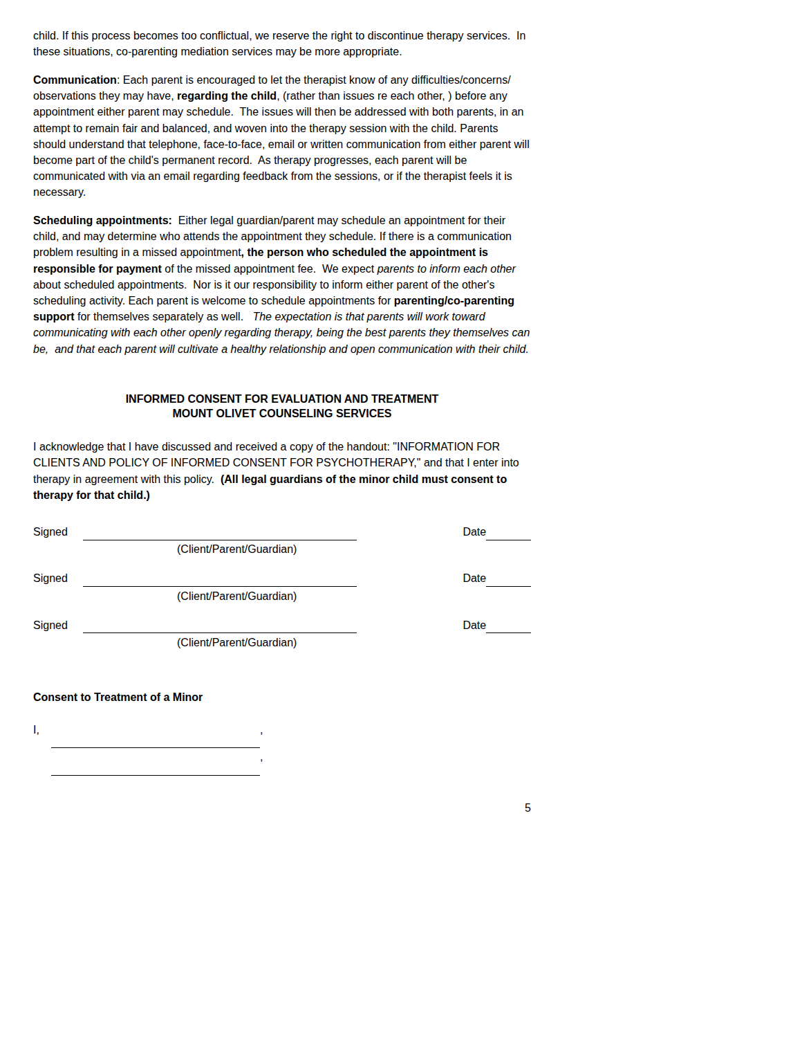child. If this process becomes too conflictual, we reserve the right to discontinue therapy services. In these situations, co-parenting mediation services may be more appropriate.
Communication: Each parent is encouraged to let the therapist know of any difficulties/concerns/ observations they may have, regarding the child, (rather than issues re each other, ) before any appointment either parent may schedule. The issues will then be addressed with both parents, in an attempt to remain fair and balanced, and woven into the therapy session with the child. Parents should understand that telephone, face-to-face, email or written communication from either parent will become part of the child's permanent record. As therapy progresses, each parent will be communicated with via an email regarding feedback from the sessions, or if the therapist feels it is necessary.
Scheduling appointments: Either legal guardian/parent may schedule an appointment for their child, and may determine who attends the appointment they schedule. If there is a communication problem resulting in a missed appointment, the person who scheduled the appointment is responsible for payment of the missed appointment fee. We expect parents to inform each other about scheduled appointments. Nor is it our responsibility to inform either parent of the other's scheduling activity. Each parent is welcome to schedule appointments for parenting/co-parenting support for themselves separately as well. The expectation is that parents will work toward communicating with each other openly regarding therapy, being the best parents they themselves can be, and that each parent will cultivate a healthy relationship and open communication with their child.
INFORMED CONSENT FOR EVALUATION AND TREATMENT
MOUNT OLIVET COUNSELING SERVICES
I acknowledge that I have discussed and received a copy of the handout: "INFORMATION FOR CLIENTS AND POLICY OF INFORMED CONSENT FOR PSYCHOTHERAPY," and that I enter into therapy in agreement with this policy. (All legal guardians of the minor child must consent to therapy for that child.)
| Signed | | | Date | |
| | (Client/Parent/Guardian) | | | |
| Signed | | | Date | |
| | (Client/Parent/Guardian) | | | |
| Signed | | | Date | |
| | (Client/Parent/Guardian) | | | |
Consent to Treatment of a Minor
| I, | | , |
| | | , |
5